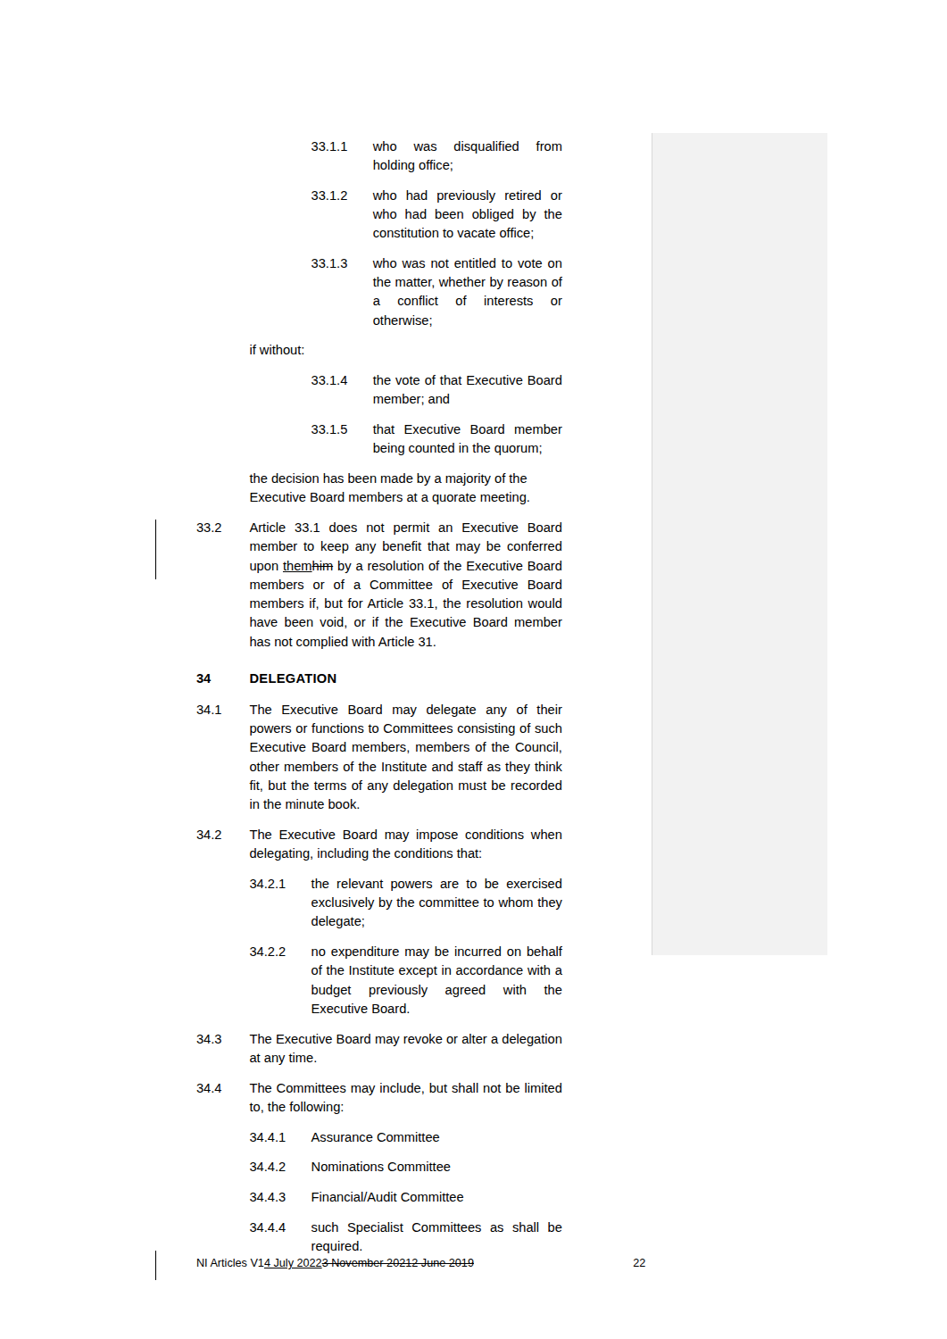33.1.1
who was disqualified from holding office;
33.1.2
who had previously retired or who had been obliged by the constitution to vacate office;
33.1.3
who was not entitled to vote on the matter, whether by reason of a conflict of interests or otherwise;
if without:
33.1.4
the vote of that Executive Board member; and
33.1.5
that Executive Board member being counted in the quorum;
the decision has been made by a majority of the Executive Board members at a quorate meeting.
33.2
Article 33.1 does not permit an Executive Board member to keep any benefit that may be conferred upon themhim by a resolution of the Executive Board members or of a Committee of Executive Board members if, but for Article 33.1, the resolution would have been void, or if the Executive Board member has not complied with Article 31.
34
DELEGATION
34.1
The Executive Board may delegate any of their powers or functions to Committees consisting of such Executive Board members, members of the Council, other members of the Institute and staff as they think fit, but the terms of any delegation must be recorded in the minute book.
34.2
The Executive Board may impose conditions when delegating, including the conditions that:
34.2.1
the relevant powers are to be exercised exclusively by the committee to whom they delegate;
34.2.2
no expenditure may be incurred on behalf of the Institute except in accordance with a budget previously agreed with the Executive Board.
34.3
The Executive Board may revoke or alter a delegation at any time.
34.4
The Committees may include, but shall not be limited to, the following:
34.4.1
Assurance Committee
34.4.2
Nominations Committee
34.4.3
Financial/Audit Committee
34.4.4
such Specialist Committees as shall be required.
NI Articles V14 July 20223 November 20212 June 2019
22